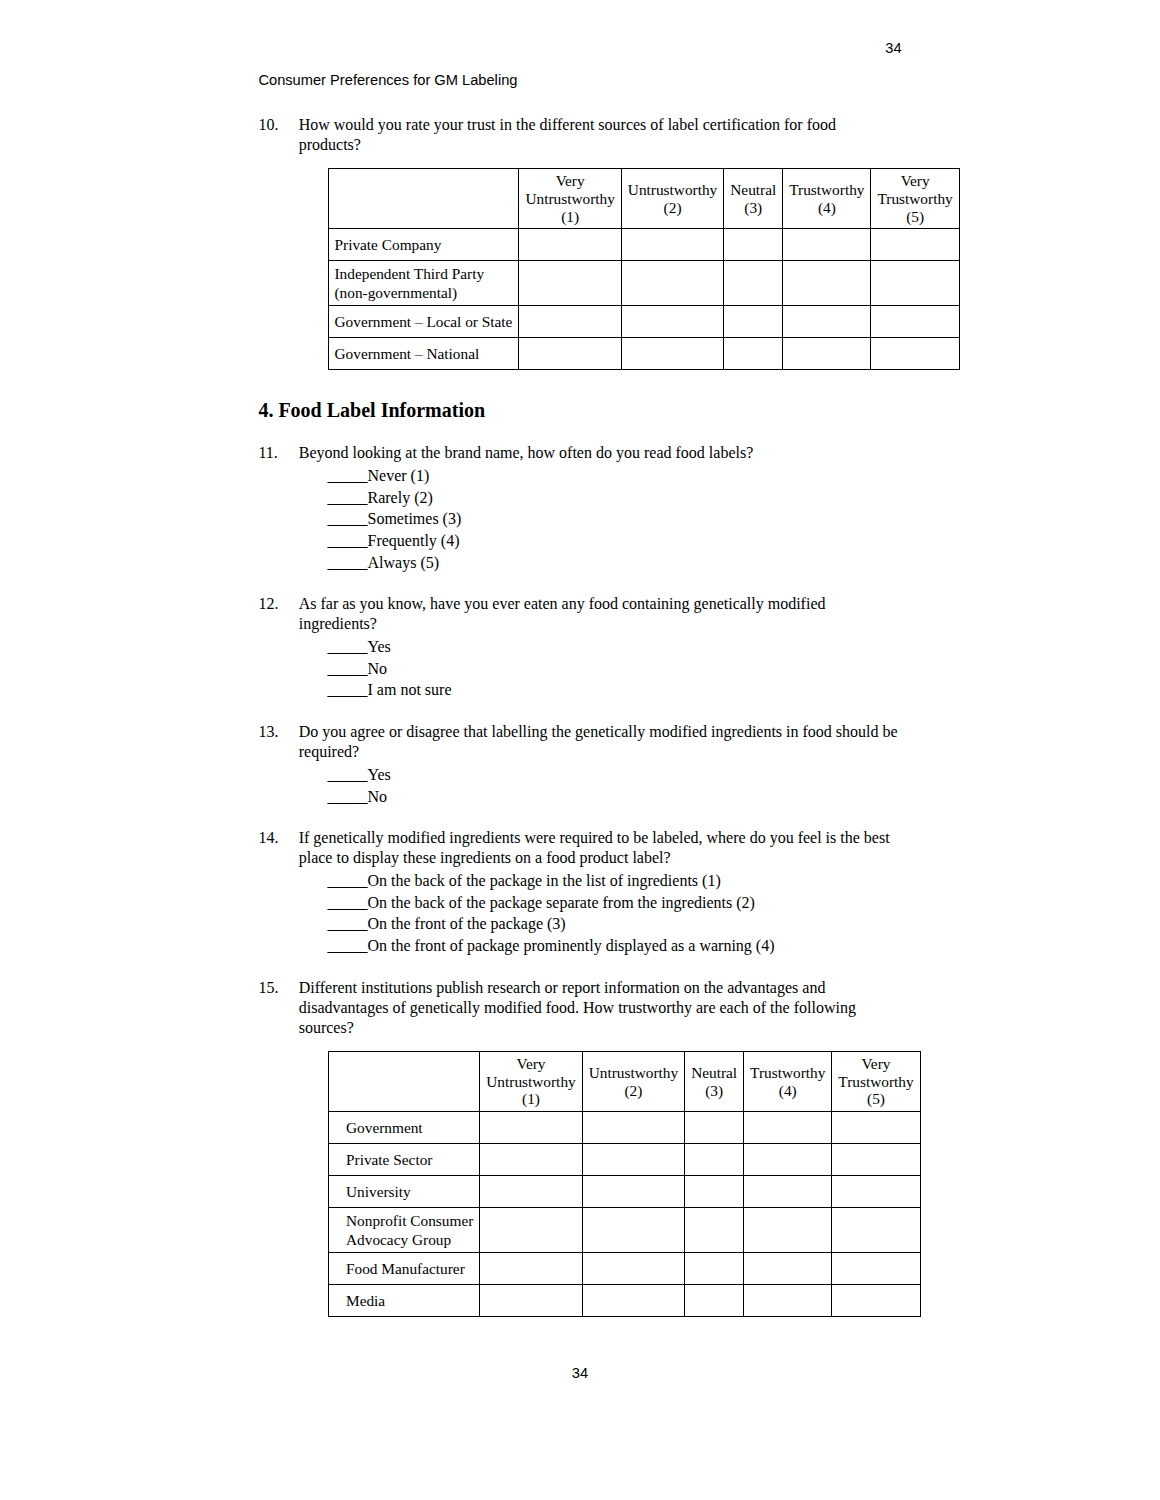34
Consumer Preferences for GM Labeling
10. How would you rate your trust in the different sources of label certification for food products?
| | Very Untrustworthy (1) | Untrustworthy (2) | Neutral (3) | Trustworthy (4) | Very Trustworthy (5) |
| --- | --- | --- | --- | --- | --- |
| Private Company | | | | | |
| Independent Third Party (non-governmental) | | | | | |
| Government – Local or State | | | | | |
| Government – National | | | | | |
4. Food Label Information
11. Beyond looking at the brand name, how often do you read food labels?
_____Never (1)
_____Rarely (2)
_____Sometimes (3)
_____Frequently (4)
_____Always (5)
12. As far as you know, have you ever eaten any food containing genetically modified ingredients?
_____Yes
_____No
_____I am not sure
13. Do you agree or disagree that labelling the genetically modified ingredients in food should be required?
_____Yes
_____No
14. If genetically modified ingredients were required to be labeled, where do you feel is the best place to display these ingredients on a food product label?
_____On the back of the package in the list of ingredients (1)
_____On the back of the package separate from the ingredients (2)
_____On the front of the package (3)
_____On the front of package prominently displayed as a warning (4)
15. Different institutions publish research or report information on the advantages and disadvantages of genetically modified food. How trustworthy are each of the following sources?
| | Very Untrustworthy (1) | Untrustworthy (2) | Neutral (3) | Trustworthy (4) | Very Trustworthy (5) |
| --- | --- | --- | --- | --- | --- |
| Government | | | | | |
| Private Sector | | | | | |
| University | | | | | |
| Nonprofit Consumer Advocacy Group | | | | | |
| Food Manufacturer | | | | | |
| Media | | | | | |
34